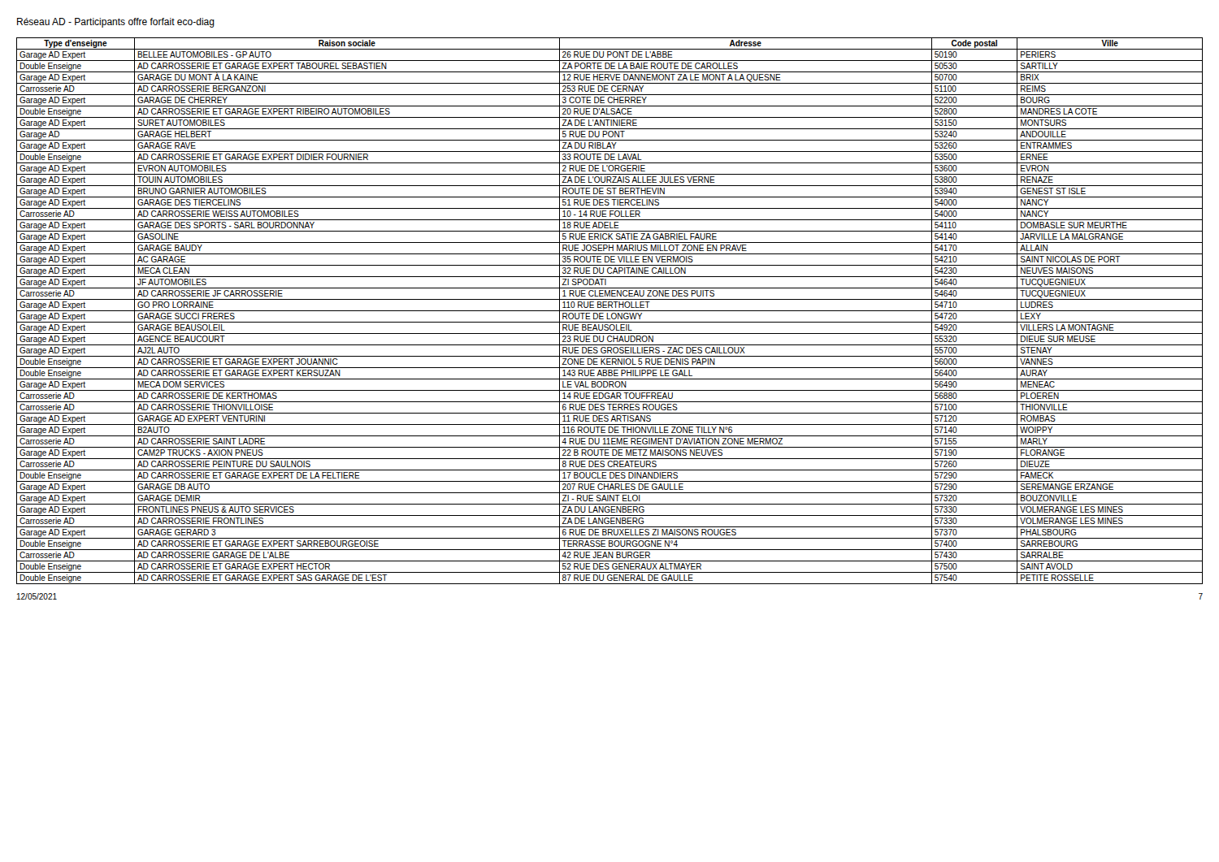Réseau AD - Participants offre forfait eco-diag
| Type d'enseigne | Raison sociale | Adresse | Code postal | Ville |
| --- | --- | --- | --- | --- |
| Garage AD Expert | BELLEE AUTOMOBILES - GP AUTO | 26 RUE DU PONT DE L'ABBE | 50190 | PERIERS |
| Double Enseigne | AD CARROSSERIE ET GARAGE EXPERT TABOUREL SEBASTIEN | ZA PORTE DE LA BAIE ROUTE DE CAROLLES | 50530 | SARTILLY |
| Garage AD Expert | GARAGE DU MONT À LA KAINE | 12 RUE HERVE DANNEMONT ZA LE MONT A LA QUESNE | 50700 | BRIX |
| Carrosserie AD | AD CARROSSERIE BERGANZONI | 253 RUE DE CERNAY | 51100 | REIMS |
| Garage AD Expert | GARAGE DE CHERREY | 3 COTE DE CHERREY | 52200 | BOURG |
| Double Enseigne | AD CARROSSERIE ET GARAGE EXPERT RIBEIRO AUTOMOBILES | 20 RUE D'ALSACE | 52800 | MANDRES LA COTE |
| Garage AD Expert | SURET AUTOMOBILES | ZA DE L'ANTINIERE | 53150 | MONTSURS |
| Garage AD | GARAGE HELBERT | 5 RUE DU PONT | 53240 | ANDOUILLE |
| Garage AD Expert | GARAGE RAVE | ZA DU RIBLAY | 53260 | ENTRAMMES |
| Double Enseigne | AD CARROSSERIE ET GARAGE EXPERT DIDIER FOURNIER | 33 ROUTE DE LAVAL | 53500 | ERNEE |
| Garage AD Expert | EVRON AUTOMOBILES | 2 RUE DE L'ORGERIE | 53600 | EVRON |
| Garage AD Expert | TOUIN AUTOMOBILES | ZA DE L'OURZAIS ALLEE JULES VERNE | 53800 | RENAZE |
| Garage AD Expert | BRUNO GARNIER AUTOMOBILES | ROUTE DE ST BERTHEVIN | 53940 | GENEST ST ISLE |
| Garage AD Expert | GARAGE DES TIERCELINS | 51 RUE DES TIERCELINS | 54000 | NANCY |
| Carrosserie AD | AD CARROSSERIE WEISS AUTOMOBILES | 10 - 14 RUE FOLLER | 54000 | NANCY |
| Garage AD Expert | GARAGE DES SPORTS - SARL BOURDONNAY | 18 RUE ADELE | 54110 | DOMBASLE SUR MEURTHE |
| Garage AD Expert | GASOLINE | 5 RUE ERICK SATIE ZA GABRIEL FAURE | 54140 | JARVILLE LA MALGRANGE |
| Garage AD Expert | GARAGE BAUDY | RUE JOSEPH MARIUS MILLOT ZONE EN PRAVE | 54170 | ALLAIN |
| Garage AD Expert | AC GARAGE | 35 ROUTE DE VILLE EN VERMOIS | 54210 | SAINT NICOLAS DE PORT |
| Garage AD Expert | MECA CLEAN | 32 RUE DU CAPITAINE CAILLON | 54230 | NEUVES MAISONS |
| Garage AD Expert | JF AUTOMOBILES | ZI SPODATI | 54640 | TUCQUEGNIEUX |
| Carrosserie AD | AD CARROSSERIE JF CARROSSERIE | 1 RUE CLEMENCEAU ZONE DES PUITS | 54640 | TUCQUEGNIEUX |
| Garage AD Expert | GO PRO LORRAINE | 110 RUE BERTHOLLET | 54710 | LUDRES |
| Garage AD Expert | GARAGE SUCCI FRERES | ROUTE DE LONGWY | 54720 | LEXY |
| Garage AD Expert | GARAGE BEAUSOLEIL | RUE BEAUSOLEIL | 54920 | VILLERS LA MONTAGNE |
| Garage AD Expert | AGENCE BEAUCOURT | 23 RUE DU CHAUDRON | 55320 | DIEUE SUR MEUSE |
| Garage AD Expert | AJ2L AUTO | RUE DES GROSEILLIERS - ZAC DES CAILLOUX | 55700 | STENAY |
| Double Enseigne | AD CARROSSERIE ET GARAGE EXPERT JOUANNIC | ZONE DE KERNIOL 5 RUE DENIS PAPIN | 56000 | VANNES |
| Double Enseigne | AD CARROSSERIE ET GARAGE EXPERT KERSUZAN | 143 RUE ABBE PHILIPPE LE GALL | 56400 | AURAY |
| Garage AD Expert | MECA DOM SERVICES | LE VAL BODRON | 56490 | MENEAC |
| Carrosserie AD | AD CARROSSERIE DE KERTHOMAS | 14 RUE EDGAR TOUFFREAU | 56880 | PLOEREN |
| Carrosserie AD | AD CARROSSERIE THIONVILLOISE | 6 RUE DES TERRES ROUGES | 57100 | THIONVILLE |
| Garage AD Expert | GARAGE AD EXPERT VENTURINI | 11 RUE DES ARTISANS | 57120 | ROMBAS |
| Garage AD Expert | B2AUTO | 116 ROUTE DE THIONVILLE ZONE TILLY N°6 | 57140 | WOIPPY |
| Carrosserie AD | AD CARROSSERIE SAINT LADRE | 4 RUE DU 11EME REGIMENT D'AVIATION ZONE MERMOZ | 57155 | MARLY |
| Garage AD Expert | CAM2P TRUCKS - AXION PNEUS | 22 B ROUTE DE METZ MAISONS NEUVES | 57190 | FLORANGE |
| Carrosserie AD | AD CARROSSERIE PEINTURE DU SAULNOIS | 8 RUE DES CREATEURS | 57260 | DIEUZE |
| Double Enseigne | AD CARROSSERIE ET GARAGE EXPERT DE LA FELTIERE | 17 BOUCLE DES DINANDIERS | 57290 | FAMECK |
| Garage AD Expert | GARAGE DB AUTO | 207 RUE CHARLES DE GAULLE | 57290 | SEREMANGE ERZANGE |
| Garage AD Expert | GARAGE DEMIR | ZI - RUE SAINT ELOI | 57320 | BOUZONVILLE |
| Garage AD Expert | FRONTLINES PNEUS & AUTO SERVICES | ZA DU LANGENBERG | 57330 | VOLMERANGE LES MINES |
| Carrosserie AD | AD CARROSSERIE FRONTLINES | ZA DE LANGENBERG | 57330 | VOLMERANGE LES MINES |
| Garage AD Expert | GARAGE GERARD 3 | 6 RUE DE BRUXELLES ZI MAISONS ROUGES | 57370 | PHALSBOURG |
| Double Enseigne | AD CARROSSERIE ET GARAGE EXPERT SARREBOURGEOISE | TERRASSE BOURGOGNE N°4 | 57400 | SARREBOURG |
| Carrosserie AD | AD CARROSSERIE GARAGE DE L'ALBE | 42 RUE JEAN BURGER | 57430 | SARRALBE |
| Double Enseigne | AD CARROSSERIE ET GARAGE EXPERT HECTOR | 52 RUE DES GENERAUX ALTMAYER | 57500 | SAINT AVOLD |
| Double Enseigne | AD CARROSSERIE ET GARAGE EXPERT SAS GARAGE DE L'EST | 87 RUE DU GENERAL DE GAULLE | 57540 | PETITE ROSSELLE |
12/05/2021 7